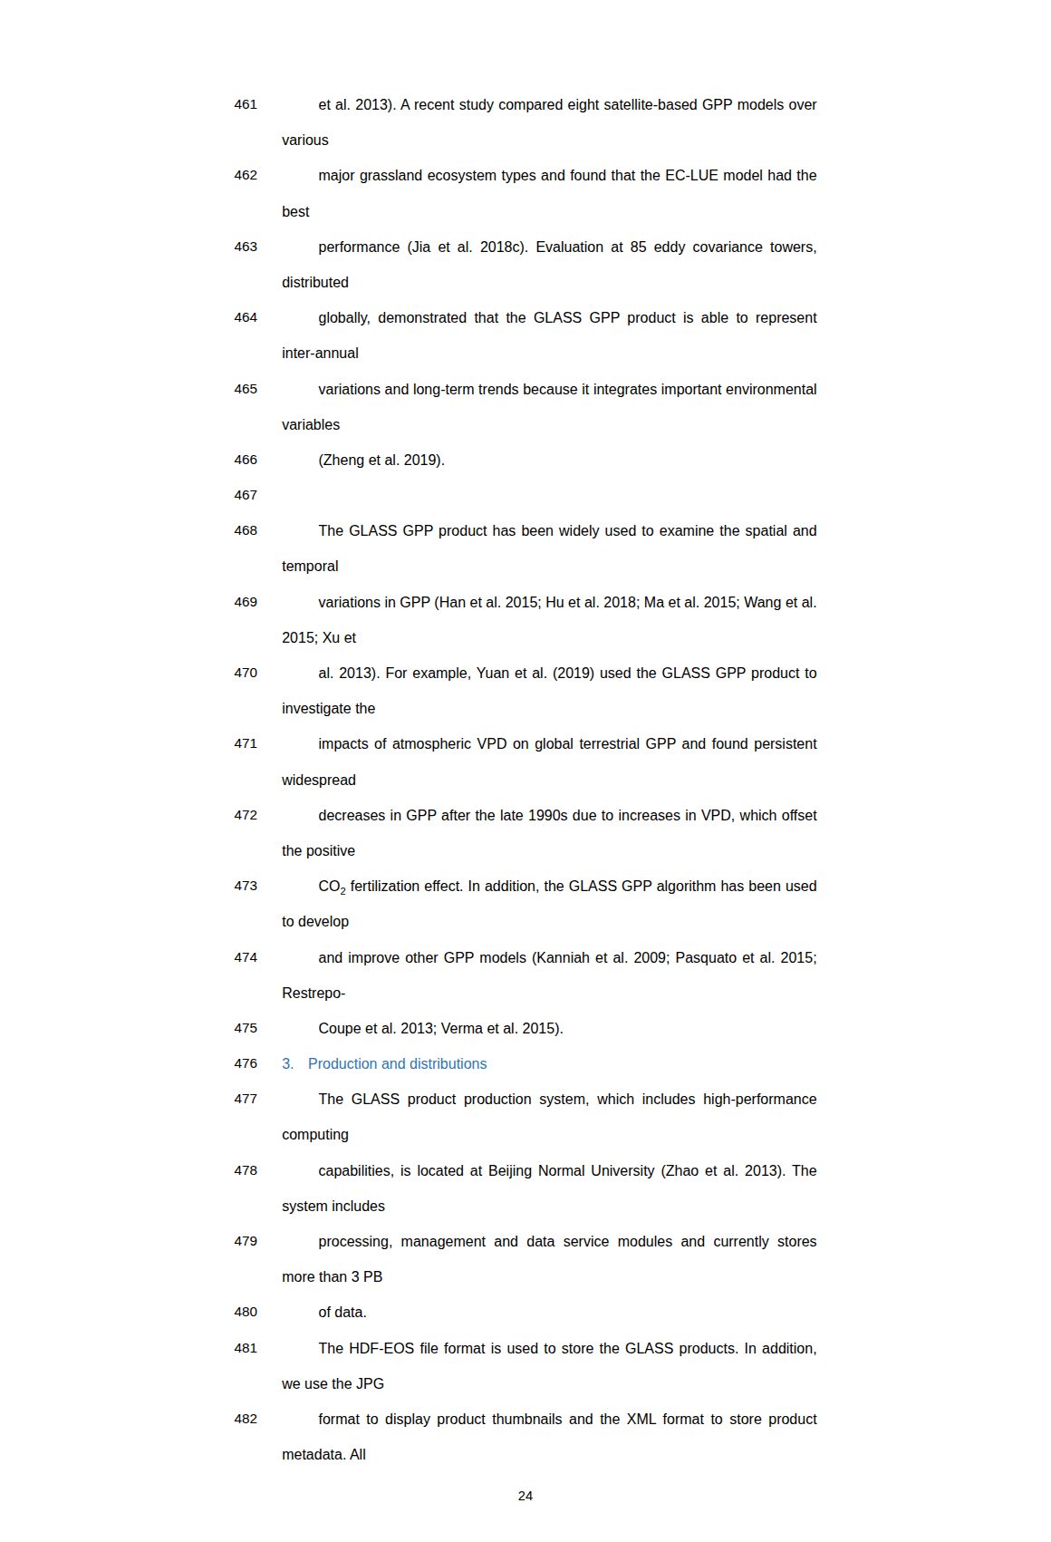| 461 | et al. 2013). A recent study compared eight satellite-based GPP models over various |
| 462 | major grassland ecosystem types and found that the EC-LUE model had the best |
| 463 | performance (Jia et al. 2018c). Evaluation at 85 eddy covariance towers, distributed |
| 464 | globally, demonstrated that the GLASS GPP product is able to represent inter-annual |
| 465 | variations and long-term trends because it integrates important environmental variables |
| 466 | (Zheng et al. 2019). |
| 467 | |
| 468 | The GLASS GPP product has been widely used to examine the spatial and temporal |
| 469 | variations in GPP (Han et al. 2015; Hu et al. 2018; Ma et al. 2015; Wang et al. 2015; Xu et |
| 470 | al. 2013). For example, Yuan et al. (2019) used the GLASS GPP product to investigate the |
| 471 | impacts of atmospheric VPD on global terrestrial GPP and found persistent widespread |
| 472 | decreases in GPP after the late 1990s due to increases in VPD, which offset the positive |
| 473 | CO 2 fertilization effect. In addition, the GLASS GPP algorithm has been used to develop |
| 474 | and improve other GPP models (Kanniah et al. 2009; Pasquato et al. 2015; Restrepo- |
| 475 | Coupe et al. 2013; Verma et al. 2015). |
| 476 | 3. Production and distributions |
| 477 | The GLASS product production system, which includes high-performance computing |
| 478 | capabilities, is located at Beijing Normal University (Zhao et al. 2013). The system includes |
| 479 | processing, management and data service modules and currently stores more than 3 PB |
| 480 | of data. |
| 481 | The HDF-EOS file format is used to store the GLASS products. In addition, we use the JPG |
| 482 | format to display product thumbnails and the XML format to store product metadata. All |
24